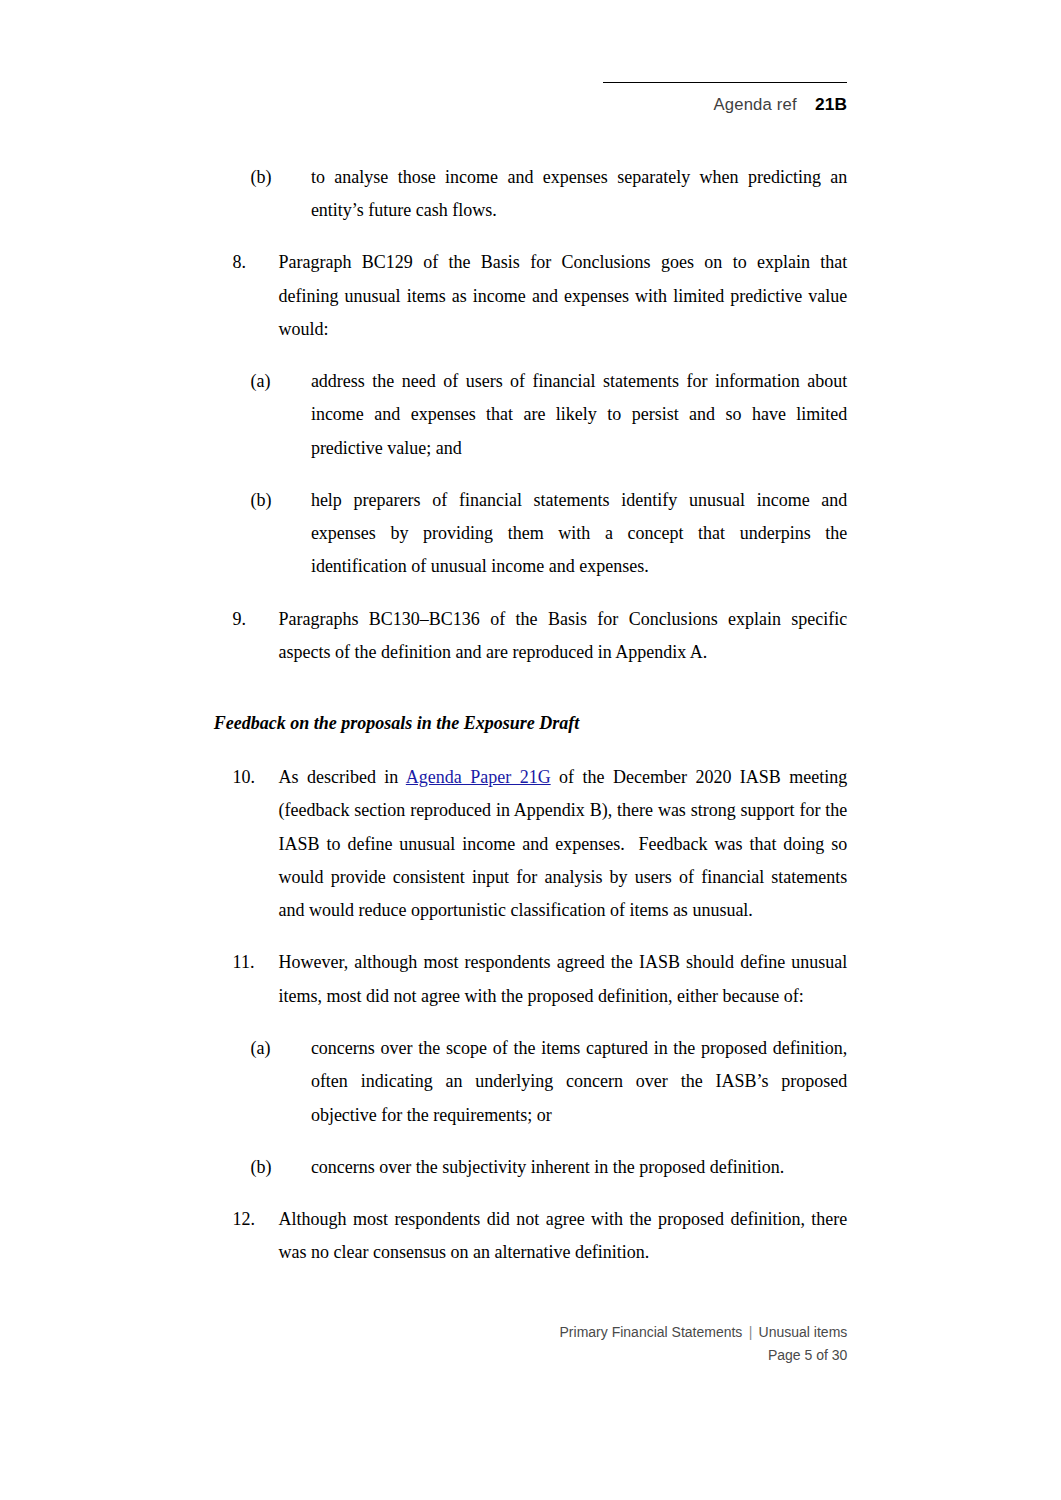Agenda ref 21B
(b) to analyse those income and expenses separately when predicting an entity’s future cash flows.
8. Paragraph BC129 of the Basis for Conclusions goes on to explain that defining unusual items as income and expenses with limited predictive value would:
(a) address the need of users of financial statements for information about income and expenses that are likely to persist and so have limited predictive value; and
(b) help preparers of financial statements identify unusual income and expenses by providing them with a concept that underpins the identification of unusual income and expenses.
9. Paragraphs BC130–BC136 of the Basis for Conclusions explain specific aspects of the definition and are reproduced in Appendix A.
Feedback on the proposals in the Exposure Draft
10. As described in Agenda Paper 21G of the December 2020 IASB meeting (feedback section reproduced in Appendix B), there was strong support for the IASB to define unusual income and expenses. Feedback was that doing so would provide consistent input for analysis by users of financial statements and would reduce opportunistic classification of items as unusual.
11. However, although most respondents agreed the IASB should define unusual items, most did not agree with the proposed definition, either because of:
(a) concerns over the scope of the items captured in the proposed definition, often indicating an underlying concern over the IASB’s proposed objective for the requirements; or
(b) concerns over the subjectivity inherent in the proposed definition.
12. Although most respondents did not agree with the proposed definition, there was no clear consensus on an alternative definition.
Primary Financial Statements|Unusual items
Page 5 of 30